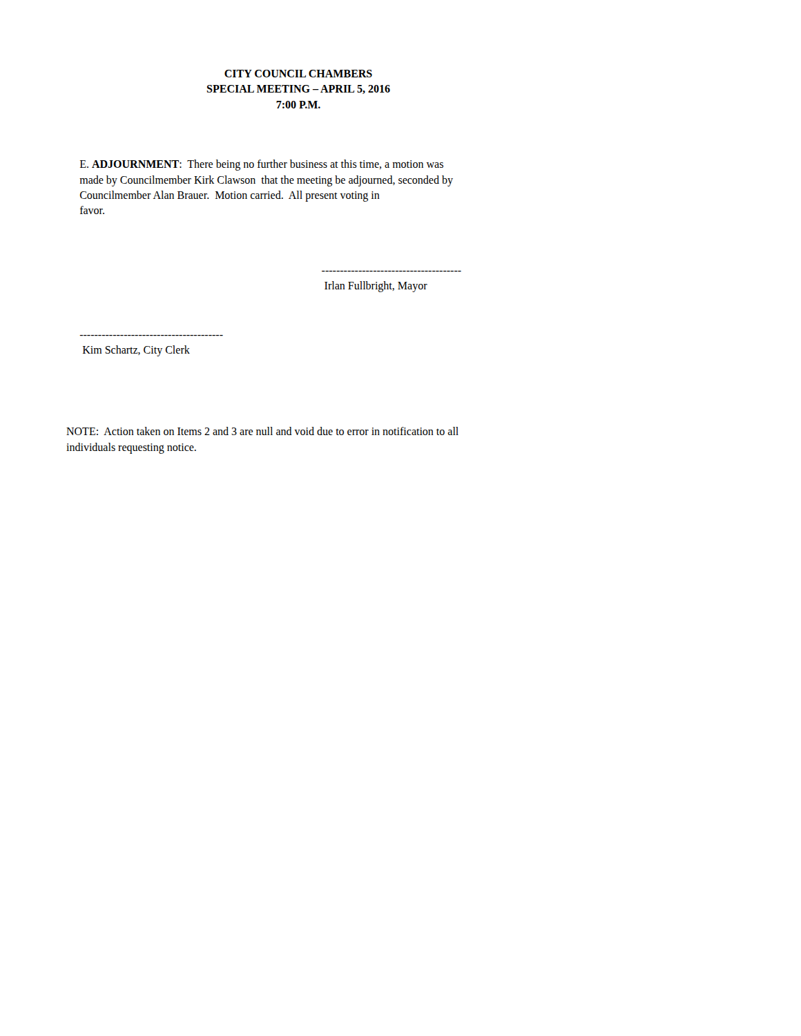CITY COUNCIL CHAMBERS
SPECIAL MEETING – APRIL 5, 2016
7:00 P.M.
E. ADJOURNMENT: There being no further business at this time, a motion was
made by Councilmember Kirk Clawson that the meeting be adjourned, seconded by
Councilmember Alan Brauer. Motion carried. All present voting in
favor.
--------------------------------------
Irlan Fullbright, Mayor
---------------------------------------
Kim Schartz, City Clerk
NOTE: Action taken on Items 2 and 3 are null and void due to error in notification to all
individuals requesting notice.